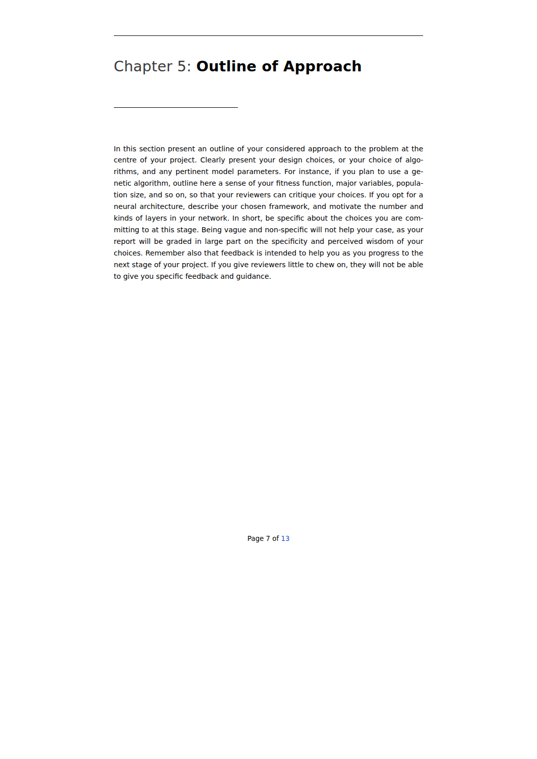Chapter 5: Outline of Approach
In this section present an outline of your considered approach to the problem at the centre of your project. Clearly present your design choices, or your choice of algorithms, and any pertinent model parameters. For instance, if you plan to use a genetic algorithm, outline here a sense of your fitness function, major variables, population size, and so on, so that your reviewers can critique your choices. If you opt for a neural architecture, describe your chosen framework, and motivate the number and kinds of layers in your network. In short, be specific about the choices you are committing to at this stage. Being vague and non-specific will not help your case, as your report will be graded in large part on the specificity and perceived wisdom of your choices. Remember also that feedback is intended to help you as you progress to the next stage of your project. If you give reviewers little to chew on, they will not be able to give you specific feedback and guidance.
Page 7 of 13